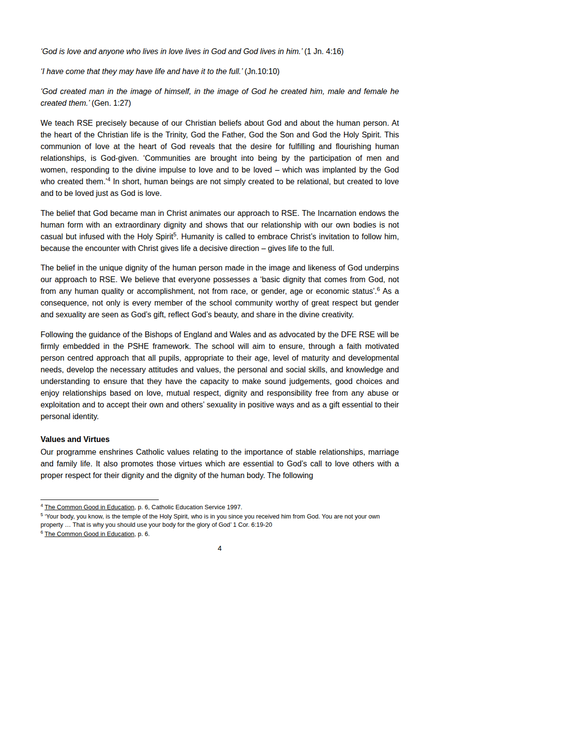‘God is love and anyone who lives in love lives in God and God lives in him.’ (1 Jn. 4:16)
‘I have come that they may have life and have it to the full.’ (Jn.10:10)
‘God created man in the image of himself, in the image of God he created him, male and female he created them.’ (Gen. 1:27)
We teach RSE precisely because of our Christian beliefs about God and about the human person. At the heart of the Christian life is the Trinity, God the Father, God the Son and God the Holy Spirit. This communion of love at the heart of God reveals that the desire for fulfilling and flourishing human relationships, is God-given. ‘Communities are brought into being by the participation of men and women, responding to the divine impulse to love and to be loved – which was implanted by the God who created them.’4 In short, human beings are not simply created to be relational, but created to love and to be loved just as God is love.
The belief that God became man in Christ animates our approach to RSE. The Incarnation endows the human form with an extraordinary dignity and shows that our relationship with our own bodies is not casual but infused with the Holy Spirit5. Humanity is called to embrace Christ’s invitation to follow him, because the encounter with Christ gives life a decisive direction – gives life to the full.
The belief in the unique dignity of the human person made in the image and likeness of God underpins our approach to RSE. We believe that everyone possesses a ‘basic dignity that comes from God, not from any human quality or accomplishment, not from race, or gender, age or economic status’.6 As a consequence, not only is every member of the school community worthy of great respect but gender and sexuality are seen as God’s gift, reflect God’s beauty, and share in the divine creativity.
Following the guidance of the Bishops of England and Wales and as advocated by the DFE RSE will be firmly embedded in the PSHE framework. The school will aim to ensure, through a faith motivated person centred approach that all pupils, appropriate to their age, level of maturity and developmental needs, develop the necessary attitudes and values, the personal and social skills, and knowledge and understanding to ensure that they have the capacity to make sound judgements, good choices and enjoy relationships based on love, mutual respect, dignity and responsibility free from any abuse or exploitation and to accept their own and others’ sexuality in positive ways and as a gift essential to their personal identity.
Values and Virtues
Our programme enshrines Catholic values relating to the importance of stable relationships, marriage and family life. It also promotes those virtues which are essential to God’s call to love others with a proper respect for their dignity and the dignity of the human body. The following
4 The Common Good in Education, p. 6, Catholic Education Service 1997.
5 ‘Your body, you know, is the temple of the Holy Spirit, who is in you since you received him from God. You are not your own property … That is why you should use your body for the glory of God’ 1 Cor. 6:19-20
6 The Common Good in Education, p. 6.
4